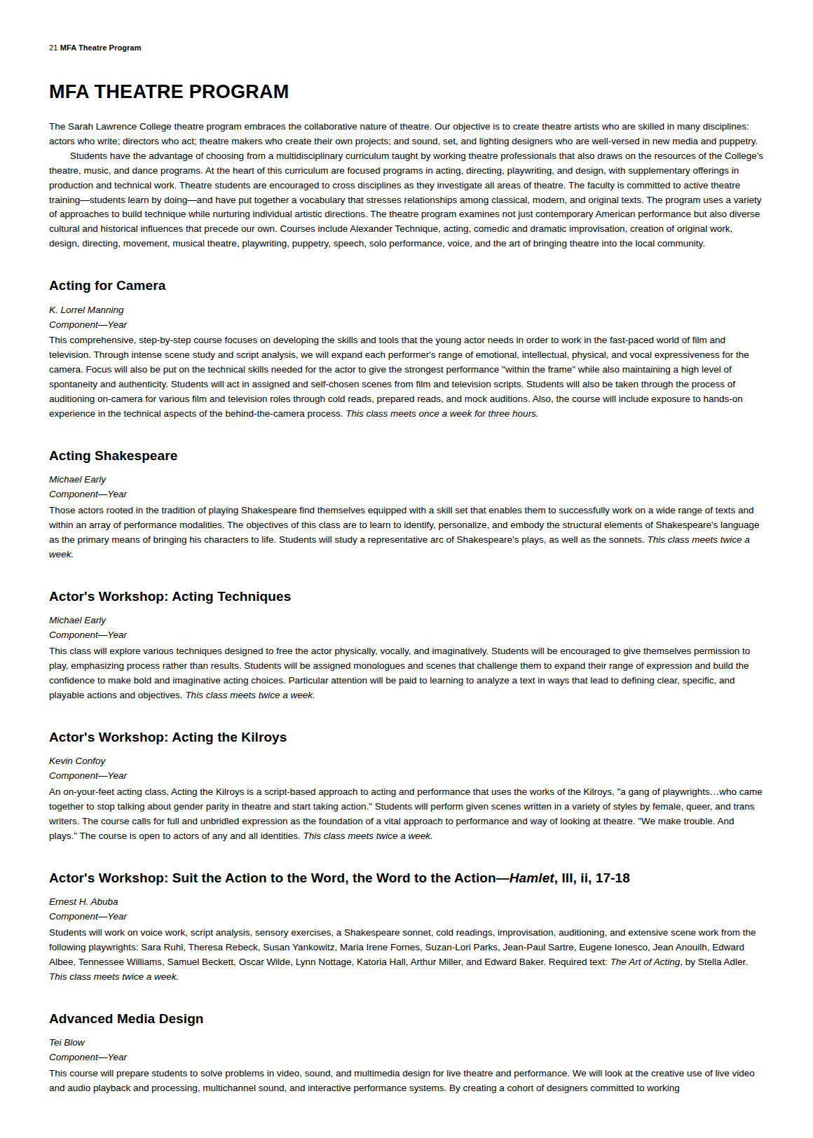21 MFA Theatre Program
MFA THEATRE PROGRAM
The Sarah Lawrence College theatre program embraces the collaborative nature of theatre. Our objective is to create theatre artists who are skilled in many disciplines: actors who write; directors who act; theatre makers who create their own projects; and sound, set, and lighting designers who are well-versed in new media and puppetry.
Students have the advantage of choosing from a multidisciplinary curriculum taught by working theatre professionals that also draws on the resources of the College's theatre, music, and dance programs. At the heart of this curriculum are focused programs in acting, directing, playwriting, and design, with supplementary offerings in production and technical work. Theatre students are encouraged to cross disciplines as they investigate all areas of theatre. The faculty is committed to active theatre training—students learn by doing—and have put together a vocabulary that stresses relationships among classical, modern, and original texts. The program uses a variety of approaches to build technique while nurturing individual artistic directions. The theatre program examines not just contemporary American performance but also diverse cultural and historical influences that precede our own. Courses include Alexander Technique, acting, comedic and dramatic improvisation, creation of original work, design, directing, movement, musical theatre, playwriting, puppetry, speech, solo performance, voice, and the art of bringing theatre into the local community.
Acting for Camera
K. Lorrel Manning
Component—Year
This comprehensive, step-by-step course focuses on developing the skills and tools that the young actor needs in order to work in the fast-paced world of film and television. Through intense scene study and script analysis, we will expand each performer's range of emotional, intellectual, physical, and vocal expressiveness for the camera. Focus will also be put on the technical skills needed for the actor to give the strongest performance "within the frame" while also maintaining a high level of spontaneity and authenticity. Students will act in assigned and self-chosen scenes from film and television scripts. Students will also be taken through the process of auditioning on-camera for various film and television roles through cold reads, prepared reads, and mock auditions. Also, the course will include exposure to hands-on experience in the technical aspects of the behind-the-camera process. This class meets once a week for three hours.
Acting Shakespeare
Michael Early
Component—Year
Those actors rooted in the tradition of playing Shakespeare find themselves equipped with a skill set that enables them to successfully work on a wide range of texts and within an array of performance modalities. The objectives of this class are to learn to identify, personalize, and embody the structural elements of Shakespeare's language as the primary means of bringing his characters to life. Students will study a representative arc of Shakespeare's plays, as well as the sonnets. This class meets twice a week.
Actor's Workshop: Acting Techniques
Michael Early
Component—Year
This class will explore various techniques designed to free the actor physically, vocally, and imaginatively. Students will be encouraged to give themselves permission to play, emphasizing process rather than results. Students will be assigned monologues and scenes that challenge them to expand their range of expression and build the confidence to make bold and imaginative acting choices. Particular attention will be paid to learning to analyze a text in ways that lead to defining clear, specific, and playable actions and objectives. This class meets twice a week.
Actor's Workshop: Acting the Kilroys
Kevin Confoy
Component—Year
An on-your-feet acting class, Acting the Kilroys is a script-based approach to acting and performance that uses the works of the Kilroys, "a gang of playwrights…who came together to stop talking about gender parity in theatre and start taking action." Students will perform given scenes written in a variety of styles by female, queer, and trans writers. The course calls for full and unbridled expression as the foundation of a vital approach to performance and way of looking at theatre. "We make trouble. And plays." The course is open to actors of any and all identities. This class meets twice a week.
Actor's Workshop: Suit the Action to the Word, the Word to the Action—Hamlet, III, ii, 17-18
Ernest H. Abuba
Component—Year
Students will work on voice work, script analysis, sensory exercises, a Shakespeare sonnet, cold readings, improvisation, auditioning, and extensive scene work from the following playwrights: Sara Ruhl, Theresa Rebeck, Susan Yankowitz, Maria Irene Fornes, Suzan-Lori Parks, Jean-Paul Sartre, Eugene Ionesco, Jean Anouilh, Edward Albee, Tennessee Williams, Samuel Beckett, Oscar Wilde, Lynn Nottage, Katoria Hall, Arthur Miller, and Edward Baker. Required text: The Art of Acting, by Stella Adler. This class meets twice a week.
Advanced Media Design
Tei Blow
Component—Year
This course will prepare students to solve problems in video, sound, and multimedia design for live theatre and performance. We will look at the creative use of live video and audio playback and processing, multichannel sound, and interactive performance systems. By creating a cohort of designers committed to working